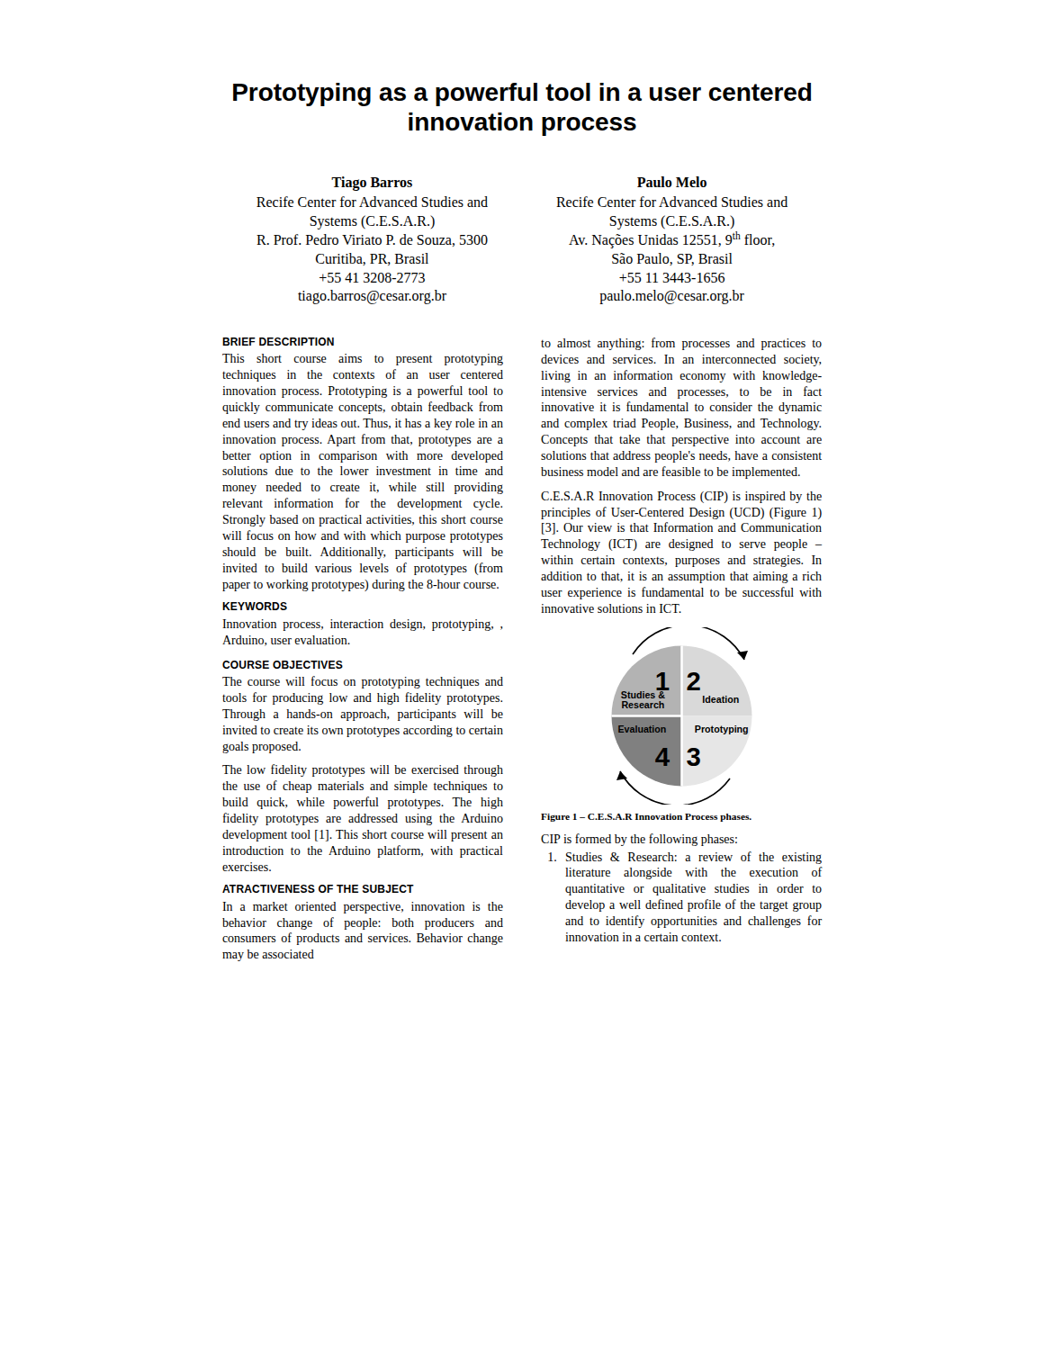Prototyping as a powerful tool in a user centered
innovation process
Tiago Barros Recife Center for Advanced Studies and Systems (C.E.S.A.R.) R. Prof. Pedro Viriato P. de Souza, 5300 Curitiba, PR, Brasil +55 41 3208-2773 tiago.barros@cesar.org.br
Paulo Melo Recife Center for Advanced Studies and Systems (C.E.S.A.R.) Av. Nações Unidas 12551, 9th floor, São Paulo, SP, Brasil +55 11 3443-1656 paulo.melo@cesar.org.br
Brief Description
This short course aims to present prototyping techniques in the contexts of an user centered innovation process. Prototyping is a powerful tool to quickly communicate concepts, obtain feedback from end users and try ideas out. Thus, it has a key role in an innovation process. Apart from that, prototypes are a better option in comparison with more developed solutions due to the lower investment in time and money needed to create it, while still providing relevant information for the development cycle. Strongly based on practical activities, this short course will focus on how and with which purpose prototypes should be built. Additionally, participants will be invited to build various levels of prototypes (from paper to working prototypes) during the 8-hour course.
Keywords
Innovation process, interaction design, prototyping, , Arduino, user evaluation.
Course Objectives
The course will focus on prototyping techniques and tools for producing low and high fidelity prototypes. Through a hands-on approach, participants will be invited to create its own prototypes according to certain goals proposed.
The low fidelity prototypes will be exercised through the use of cheap materials and simple techniques to build quick, while powerful prototypes. The high fidelity prototypes are addressed using the Arduino development tool [1]. This short course will present an introduction to the Arduino platform, with practical exercises.
Atractiveness of the Subject
In a market oriented perspective, innovation is the behavior change of people: both producers and consumers of products and services. Behavior change may be associated
to almost anything: from processes and practices to devices and services. In an interconnected society, living in an information economy with knowledge-intensive services and processes, to be in fact innovative it is fundamental to consider the dynamic and complex triad People, Business, and Technology. Concepts that take that perspective into account are solutions that address people's needs, have a consistent business model and are feasible to be implemented.
C.E.S.A.R Innovation Process (CIP) is inspired by the principles of User-Centered Design (UCD) (Figure 1) [3]. Our view is that Information and Communication Technology (ICT) are designed to serve people – within certain contexts, purposes and strategies. In addition to that, it is an assumption that aiming a rich user experience is fundamental to be successful with innovative solutions in ICT.
1 2 3 4 Studies &
Research Ideation Evaluation Prototyping
Figure 1 – C.E.S.A.R Innovation Process phases.
CIP is formed by the following phases:
Studies & Research: a review of the existing literature alongside with the execution of quantitative or qualitative studies in order to develop a well defined profile of the target group and to identify opportunities and challenges for innovation in a certain context.